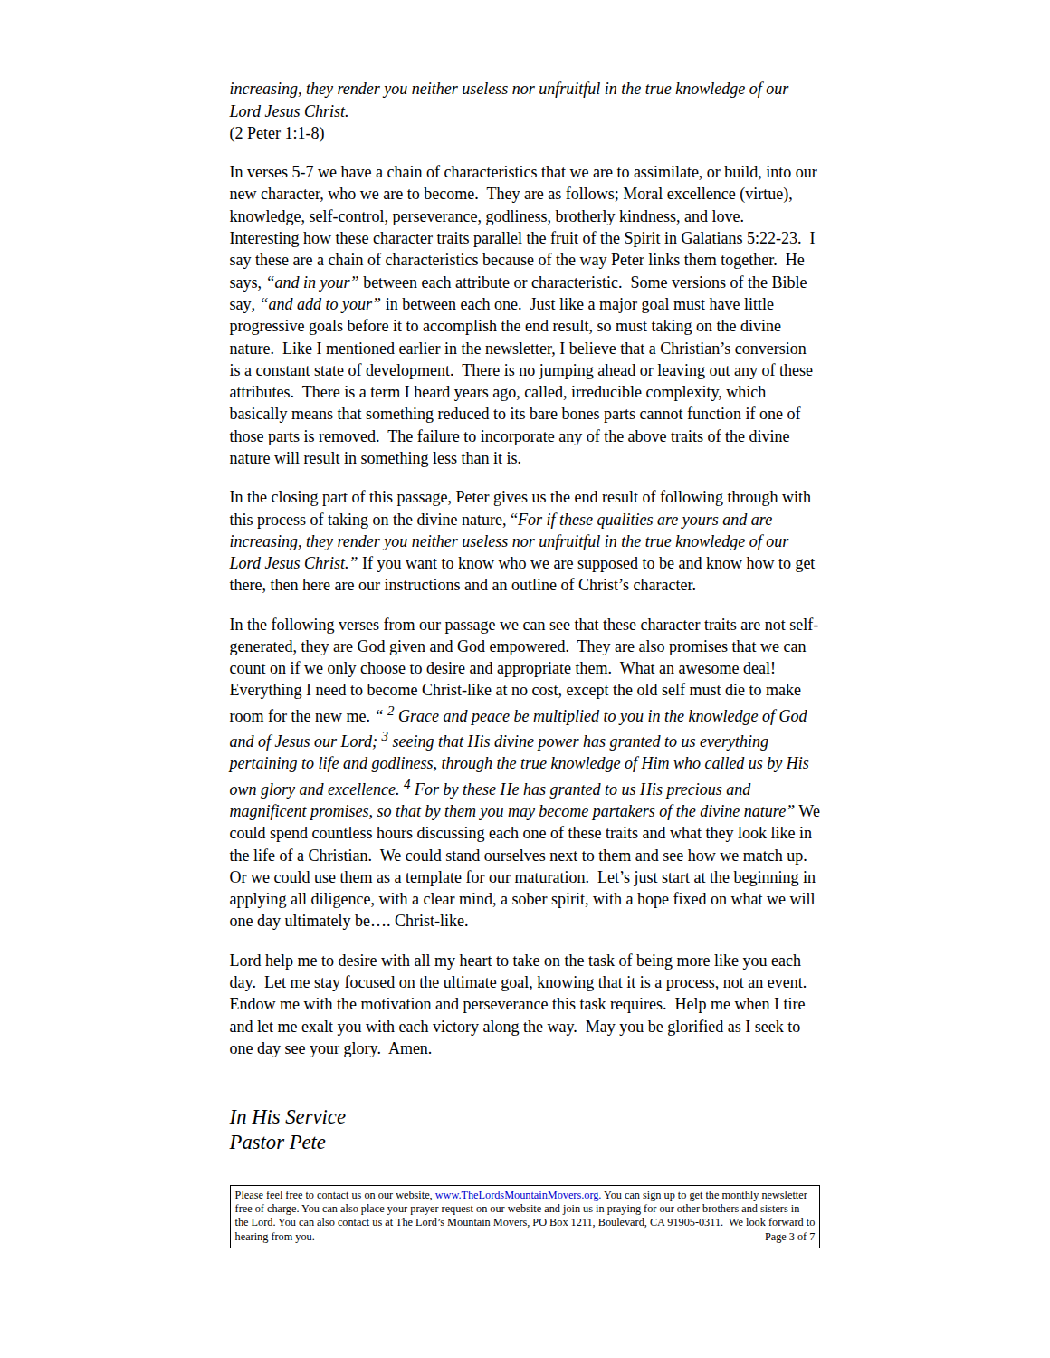increasing, they render you neither useless nor unfruitful in the true knowledge of our Lord Jesus Christ.
(2 Peter 1:1-8)
In verses 5-7 we have a chain of characteristics that we are to assimilate, or build, into our new character, who we are to become. They are as follows; Moral excellence (virtue), knowledge, self-control, perseverance, godliness, brotherly kindness, and love. Interesting how these character traits parallel the fruit of the Spirit in Galatians 5:22-23. I say these are a chain of characteristics because of the way Peter links them together. He says, “and in your” between each attribute or characteristic. Some versions of the Bible say, “and add to your” in between each one. Just like a major goal must have little progressive goals before it to accomplish the end result, so must taking on the divine nature. Like I mentioned earlier in the newsletter, I believe that a Christian’s conversion is a constant state of development. There is no jumping ahead or leaving out any of these attributes. There is a term I heard years ago, called, irreducible complexity, which basically means that something reduced to its bare bones parts cannot function if one of those parts is removed. The failure to incorporate any of the above traits of the divine nature will result in something less than it is.
In the closing part of this passage, Peter gives us the end result of following through with this process of taking on the divine nature, “For if these qualities are yours and are increasing, they render you neither useless nor unfruitful in the true knowledge of our Lord Jesus Christ.” If you want to know who we are supposed to be and know how to get there, then here are our instructions and an outline of Christ’s character.
In the following verses from our passage we can see that these character traits are not self-generated, they are God given and God empowered. They are also promises that we can count on if we only choose to desire and appropriate them. What an awesome deal! Everything I need to become Christ-like at no cost, except the old self must die to make room for the new me. “ 2 Grace and peace be multiplied to you in the knowledge of God and of Jesus our Lord; 3 seeing that His divine power has granted to us everything pertaining to life and godliness, through the true knowledge of Him who called us by His own glory and excellence. 4 For by these He has granted to us His precious and magnificent promises, so that by them you may become partakers of the divine nature” We could spend countless hours discussing each one of these traits and what they look like in the life of a Christian. We could stand ourselves next to them and see how we match up. Or we could use them as a template for our maturation. Let’s just start at the beginning in applying all diligence, with a clear mind, a sober spirit, with a hope fixed on what we will one day ultimately be…. Christ-like.
Lord help me to desire with all my heart to take on the task of being more like you each day. Let me stay focused on the ultimate goal, knowing that it is a process, not an event. Endow me with the motivation and perseverance this task requires. Help me when I tire and let me exalt you with each victory along the way. May you be glorified as I seek to one day see your glory. Amen.
In His Service
Pastor Pete
Please feel free to contact us on our website, www.TheLordsMountainMovers.org. You can sign up to get the monthly newsletter free of charge. You can also place your prayer request on our website and join us in praying for our other brothers and sisters in the Lord. You can also contact us at The Lord’s Mountain Movers, PO Box 1211, Boulevard, CA 91905-0311. We look forward to hearing from you.Page 3 of 7